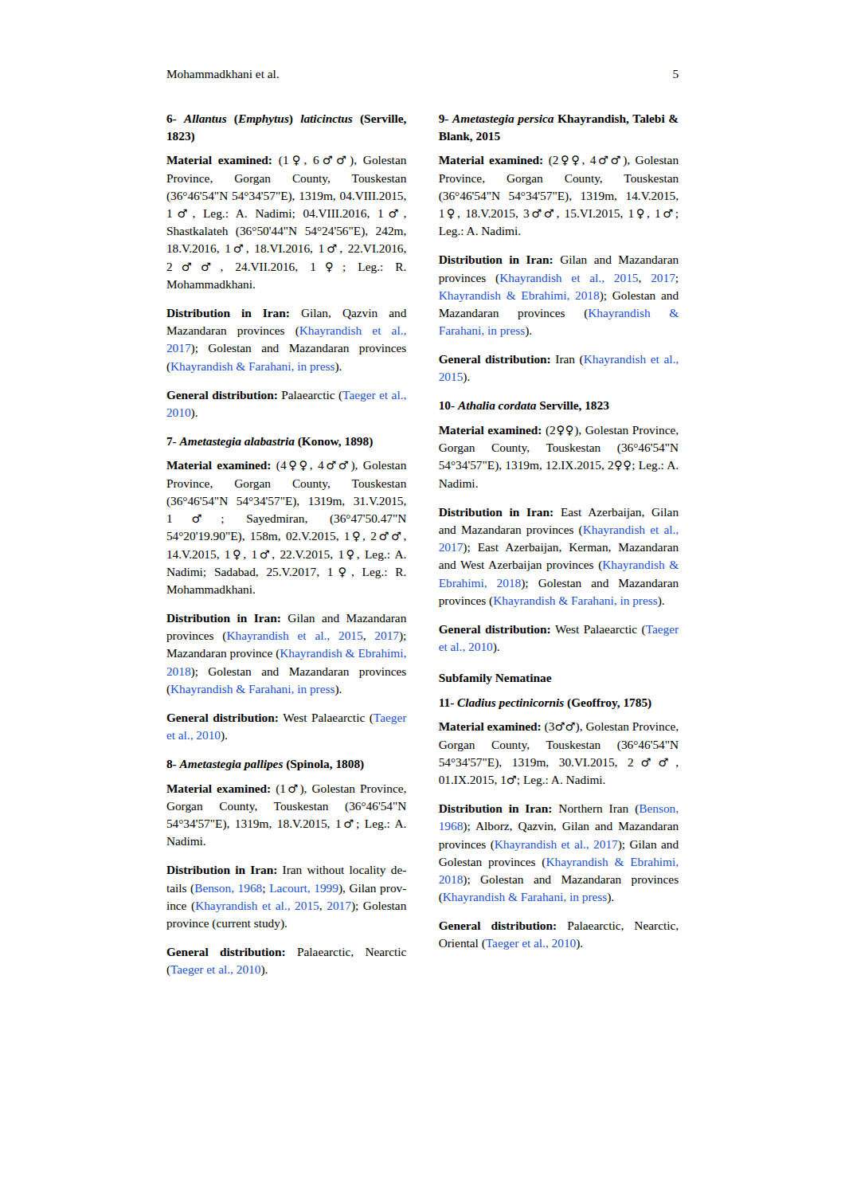Mohammadkhani et al. 5
6- Allantus (Emphytus) laticinctus (Serville, 1823)
Material examined: (1♀, 6♂♂), Golestan Province, Gorgan County, Touskestan (36°46'54"N 54°34'57"E), 1319m, 04.VIII.2015, 1♂, Leg.: A. Nadimi; 04.VIII.2016, 1♂, Shastkalateh (36°50'44"N 54°24'56"E), 242m, 18.V.2016, 1♂, 18.VI.2016, 1♂, 22.VI.2016, 2♂♂, 24.VII.2016, 1♀; Leg.: R. Mohammadkhani.
Distribution in Iran: Gilan, Qazvin and Mazandaran provinces (Khayrandish et al., 2017); Golestan and Mazandaran provinces (Khayrandish & Farahani, in press).
General distribution: Palaearctic (Taeger et al., 2010).
7- Ametastegia alabastria (Konow, 1898)
Material examined: (4♀♀, 4♂♂), Golestan Province, Gorgan County, Touskestan (36°46'54"N 54°34'57"E), 1319m, 31.V.2015, 1♂; Sayedmiran, (36°47'50.47"N 54°20'19.90"E), 158m, 02.V.2015, 1♀, 2♂♂, 14.V.2015, 1♀, 1♂, 22.V.2015, 1♀, Leg.: A. Nadimi; Sadabad, 25.V.2017, 1♀, Leg.: R. Mohammadkhani.
Distribution in Iran: Gilan and Mazandaran provinces (Khayrandish et al., 2015, 2017); Mazandaran province (Khayrandish & Ebrahimi, 2018); Golestan and Mazandaran provinces (Khayrandish & Farahani, in press).
General distribution: West Palaearctic (Taeger et al., 2010).
8- Ametastegia pallipes (Spinola, 1808)
Material examined: (1♂), Golestan Province, Gorgan County, Touskestan (36°46'54"N 54°34'57"E), 1319m, 18.V.2015, 1♂; Leg.: A. Nadimi.
Distribution in Iran: Iran without locality details (Benson, 1968; Lacourt, 1999), Gilan province (Khayrandish et al., 2015, 2017); Golestan province (current study).
General distribution: Palaearctic, Nearctic (Taeger et al., 2010).
9- Ametastegia persica Khayrandish, Talebi & Blank, 2015
Material examined: (2♀♀, 4♂♂), Golestan Province, Gorgan County, Touskestan (36°46'54"N 54°34'57"E), 1319m, 14.V.2015, 1♀, 18.V.2015, 3♂♂, 15.VI.2015, 1♀, 1♂; Leg.: A. Nadimi.
Distribution in Iran: Gilan and Mazandaran provinces (Khayrandish et al., 2015, 2017; Khayrandish & Ebrahimi, 2018); Golestan and Mazandaran provinces (Khayrandish & Farahani, in press).
General distribution: Iran (Khayrandish et al., 2015).
10- Athalia cordata Serville, 1823
Material examined: (2♀♀), Golestan Province, Gorgan County, Touskestan (36°46'54"N 54°34'57"E), 1319m, 12.IX.2015, 2♀♀; Leg.: A. Nadimi.
Distribution in Iran: East Azerbaijan, Gilan and Mazandaran provinces (Khayrandish et al., 2017); East Azerbaijan, Kerman, Mazandaran and West Azerbaijan provinces (Khayrandish & Ebrahimi, 2018); Golestan and Mazandaran provinces (Khayrandish & Farahani, in press).
General distribution: West Palaearctic (Taeger et al., 2010).
Subfamily Nematinae
11- Cladius pectinicornis (Geoffroy, 1785)
Material examined: (3♂♂), Golestan Province, Gorgan County, Touskestan (36°46'54"N 54°34'57"E), 1319m, 30.VI.2015, 2♂♂, 01.IX.2015, 1♂; Leg.: A. Nadimi.
Distribution in Iran: Northern Iran (Benson, 1968); Alborz, Qazvin, Gilan and Mazandaran provinces (Khayrandish et al., 2017); Gilan and Golestan provinces (Khayrandish & Ebrahimi, 2018); Golestan and Mazandaran provinces (Khayrandish & Farahani, in press).
General distribution: Palaearctic, Nearctic, Oriental (Taeger et al., 2010).